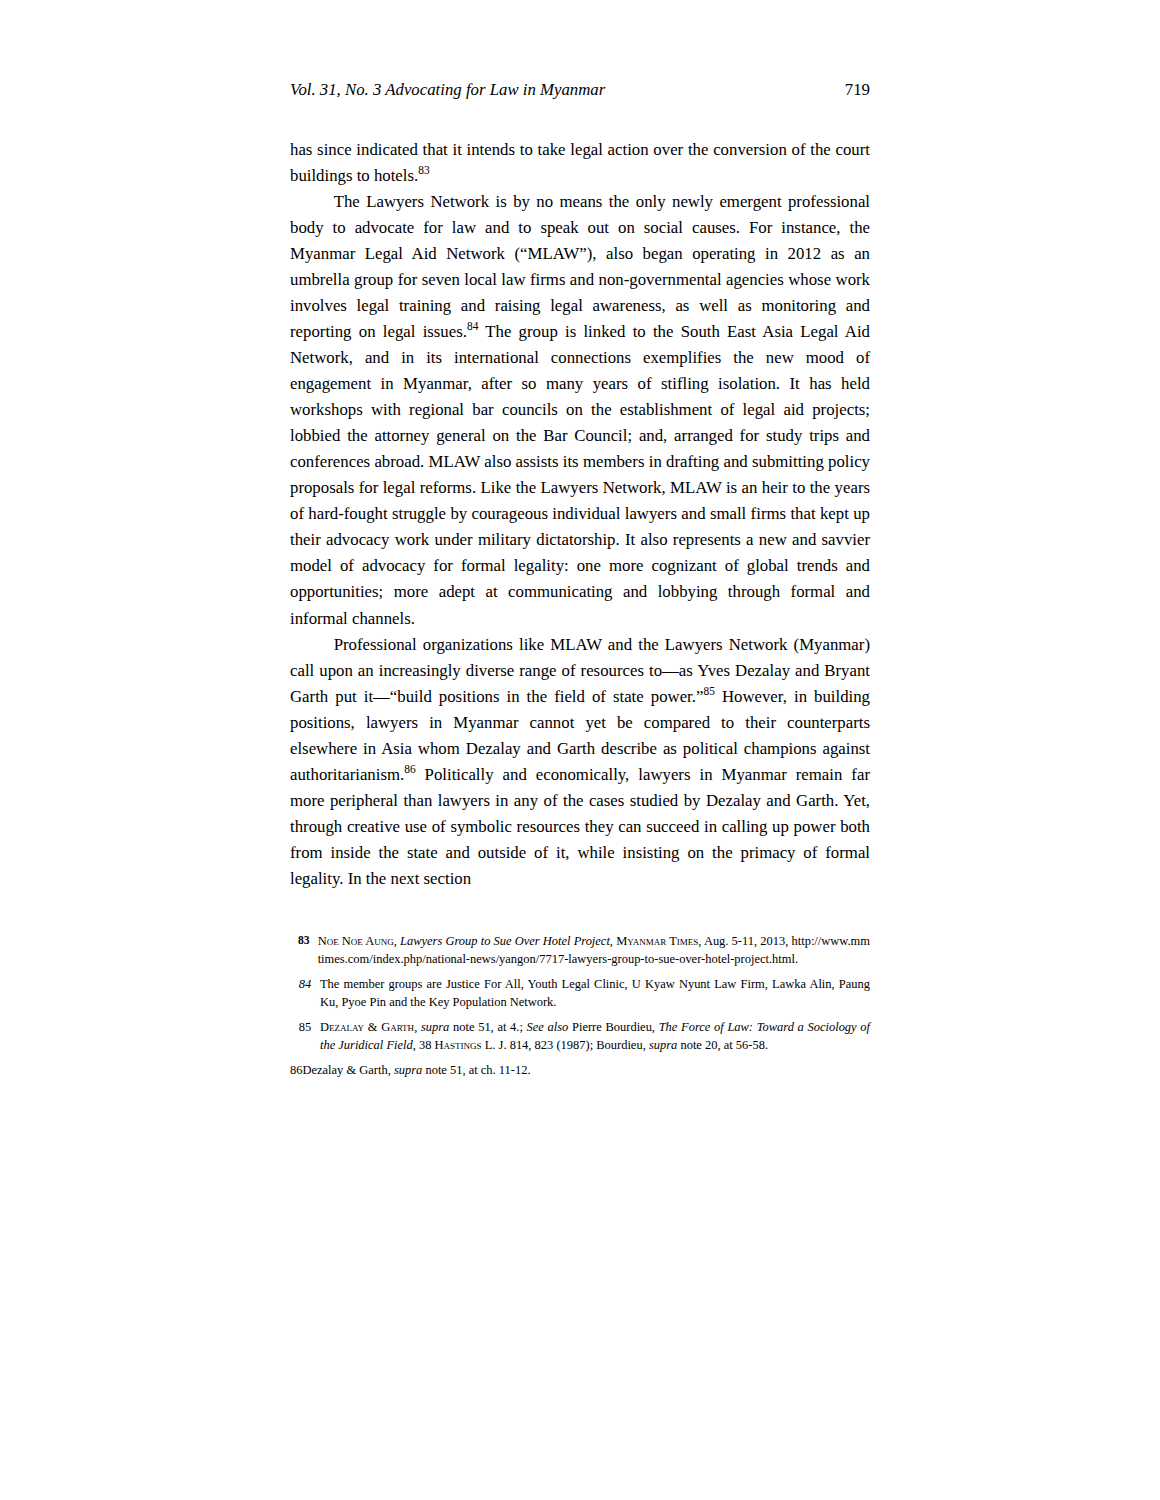Vol. 31, No. 3 Advocating for Law in Myanmar 719
has since indicated that it intends to take legal action over the conversion of the court buildings to hotels.83
The Lawyers Network is by no means the only newly emergent professional body to advocate for law and to speak out on social causes. For instance, the Myanmar Legal Aid Network (“MLAW”), also began operating in 2012 as an umbrella group for seven local law firms and non-governmental agencies whose work involves legal training and raising legal awareness, as well as monitoring and reporting on legal issues.84 The group is linked to the South East Asia Legal Aid Network, and in its international connections exemplifies the new mood of engagement in Myanmar, after so many years of stifling isolation. It has held workshops with regional bar councils on the establishment of legal aid projects; lobbied the attorney general on the Bar Council; and, arranged for study trips and conferences abroad. MLAW also assists its members in drafting and submitting policy proposals for legal reforms. Like the Lawyers Network, MLAW is an heir to the years of hard-fought struggle by courageous individual lawyers and small firms that kept up their advocacy work under military dictatorship. It also represents a new and savvier model of advocacy for formal legality: one more cognizant of global trends and opportunities; more adept at communicating and lobbying through formal and informal channels.
Professional organizations like MLAW and the Lawyers Network (Myanmar) call upon an increasingly diverse range of resources to—as Yves Dezalay and Bryant Garth put it—“build positions in the field of state power.”85 However, in building positions, lawyers in Myanmar cannot yet be compared to their counterparts elsewhere in Asia whom Dezalay and Garth describe as political champions against authoritarianism.86 Politically and economically, lawyers in Myanmar remain far more peripheral than lawyers in any of the cases studied by Dezalay and Garth. Yet, through creative use of symbolic resources they can succeed in calling up power both from inside the state and outside of it, while insisting on the primacy of formal legality. In the next section
83
Noe Noe Aung, Lawyers Group to Sue Over Hotel Project, Myanmar Times, Aug. 5-11, 2013, http://www.mmtimes.com/index.php/national-news/yangon/7717-lawyers-group-to-sue-over-hotel-project.html.
84
The member groups are Justice For All, Youth Legal Clinic, U Kyaw Nyunt Law Firm, Lawka Alin, Paung Ku, Pyoe Pin and the Key Population Network.
85
Dezalay & Garth, supra note 51, at 4.; See also Pierre Bourdieu, The Force of Law: Toward a Sociology of the Juridical Field, 38 Hastings L. J. 814, 823 (1987); Bourdieu, supra note 20, at 56-58.
86Dezalay & Garth, supra note 51, at ch. 11-12.